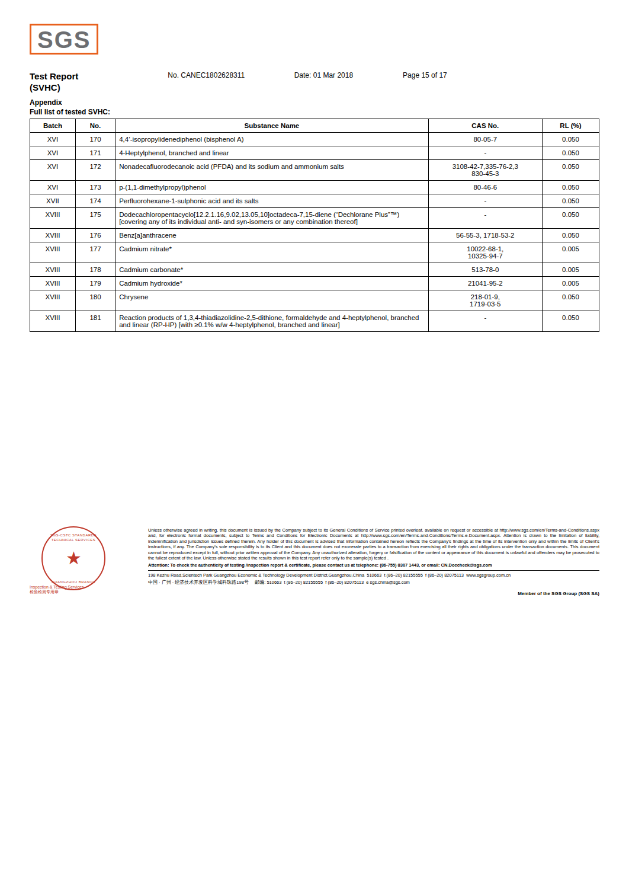SGS
Test Report
No. CANEC1802628311 Date: 01 Mar 2018 Page 15 of 17
(SVHC)
Appendix
Full list of tested SVHC:
| Batch | No. | Substance Name | CAS No. | RL (%) |
| --- | --- | --- | --- | --- |
| XVI | 170 | 4,4’-isopropylidenediphenol (bisphenol A) | 80-05-7 | 0.050 |
| XVI | 171 | 4-Heptylphenol, branched and linear | - | 0.050 |
| XVI | 172 | Nonadecafluorodecanoic acid (PFDA) and its sodium and ammonium salts | 3108-42-7,335-76-2,3 830-45-3 | 0.050 |
| XVI | 173 | p-(1,1-dimethylpropyl)phenol | 80-46-6 | 0.050 |
| XVII | 174 | Perfluorohexane-1-sulphonic acid and its salts | - | 0.050 |
| XVIII | 175 | Dodecachloropentacyclo[12.2.1.16,9.02,13.05,10]octadeca-7,15-diene (“Dechlorane Plus”™) [covering any of its individual anti- and syn-isomers or any combination thereof] | - | 0.050 |
| XVIII | 176 | Benz[a]anthracene | 56-55-3, 1718-53-2 | 0.050 |
| XVIII | 177 | Cadmium nitrate* | 10022-68-1, 10325-94-7 | 0.005 |
| XVIII | 178 | Cadmium carbonate* | 513-78-0 | 0.005 |
| XVIII | 179 | Cadmium hydroxide* | 21041-95-2 | 0.005 |
| XVIII | 180 | Chrysene | 218-01-9, 1719-03-5 | 0.050 |
| XVIII | 181 | Reaction products of 1,3,4-thiadiazolidine-2,5-dithione, formaldehyde and 4-heptylphenol, branched and linear (RP-HP) [with ≥0.1% w/w 4-heptylphenol, branched and linear] | - | 0.050 |
SGS-CSTC STANDARDS TECHNICAL SERVICES
★
GUANGZHOU BRANCH
Inspection & Testing Services 检验检测专用章
Unless otherwise agreed in writing, this document is issued by the Company subject to its General Conditions of Service printed overleaf, available on request or accessible at http://www.sgs.com/en/Terms-and-Conditions.aspx and, for electronic format documents, subject to Terms and Conditions for Electronic Documents at http://www.sgs.com/en/Terms-and-Conditions/Terms-e-Document.aspx. Attention is drawn to the limitation of liability, indemnification and jurisdiction issues defined therein. Any holder of this document is advised that information contained hereon reflects the Company's findings at the time of its intervention only and within the limits of Client's instructions, if any. The Company's sole responsibility is to its Client and this document does not exonerate parties to a transaction from exercising all their rights and obligations under the transaction documents. This document cannot be reproduced except in full, without prior written approval of the Company. Any unauthorized alteration, forgery or falsification of the content or appearance of this document is unlawful and offenders may be prosecuted to the fullest extent of the law. Unless otherwise stated the results shown in this test report refer only to the sample(s) tested .
Attention: To check the authenticity of testing /inspection report & certificate, please contact us at telephone: (86-755) 8307 1443, or email: CN.Doccheck@sgs.com
198 Kezhu Road,Scientech Park Guangzhou Economic & Technology Development District,Guangzhou,China 510663 t (86–20) 82155555 f (86–20) 82075113 www.sgsgroup.com.cn
中国 · 广州 · 经济技术开发区科学城科珠路198号 邮编: 510663 t (86–20) 82155555 f (86–20) 82075113 e sgs.china@sgs.com
Member of the SGS Group (SGS SA)